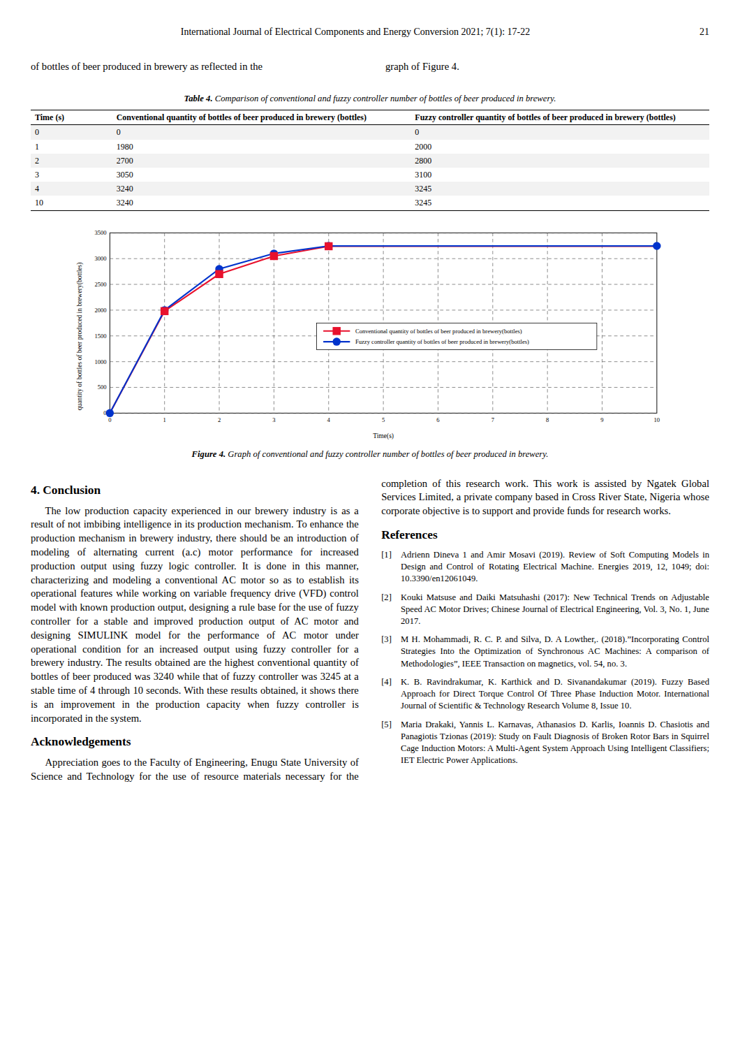International Journal of Electrical Components and Energy Conversion 2021; 7(1): 17-22
21
of bottles of beer produced in brewery as reflected in the
graph of Figure 4.
Table 4. Comparison of conventional and fuzzy controller number of bottles of beer produced in brewery.
| Time (s) | Conventional quantity of bottles of beer produced in brewery (bottles) | Fuzzy controller quantity of bottles of beer produced in brewery (bottles) |
| --- | --- | --- |
| 0 | 0 | 0 |
| 1 | 1980 | 2000 |
| 2 | 2700 | 2800 |
| 3 | 3050 | 3100 |
| 4 | 3240 | 3245 |
| 10 | 3240 | 3245 |
quantity of bottles of beer produced in brewery(bottles) Time(s) 0 500 1000 1500 2000 2500 3000 3500 0 1 2 3 4 5 6 7 8 9 10 Conventional quantity of bottles of beer produced in brewery(bottles) Fuzzy controller quantity of bottles of beer produced in brewery(bottles)
Figure 4. Graph of conventional and fuzzy controller number of bottles of beer produced in brewery.
4. Conclusion
The low production capacity experienced in our brewery industry is as a result of not imbibing intelligence in its production mechanism. To enhance the production mechanism in brewery industry, there should be an introduction of modeling of alternating current (a.c) motor performance for increased production output using fuzzy logic controller. It is done in this manner, characterizing and modeling a conventional AC motor so as to establish its operational features while working on variable frequency drive (VFD) control model with known production output, designing a rule base for the use of fuzzy controller for a stable and improved production output of AC motor and designing SIMULINK model for the performance of AC motor under operational condition for an increased output using fuzzy controller for a brewery industry. The results obtained are the highest conventional quantity of bottles of beer produced was 3240 while that of fuzzy controller was 3245 at a stable time of 4 through 10 seconds. With these results obtained, it shows there is an improvement in the production capacity when fuzzy controller is incorporated in the system.
Acknowledgements
Appreciation goes to the Faculty of Engineering, Enugu State University of Science and Technology for the use of resource materials necessary for the completion of this research work. This work is assisted by Ngatek Global Services Limited, a private company based in Cross River State, Nigeria whose corporate objective is to support and provide funds for research works.
References
[1] Adrienn Dineva 1 and Amir Mosavi (2019). Review of Soft Computing Models in Design and Control of Rotating Electrical Machine. Energies 2019, 12, 1049; doi: 10.3390/en12061049.
[2] Kouki Matsuse and Daiki Matsuhashi (2017): New Technical Trends on Adjustable Speed AC Motor Drives; Chinese Journal of Electrical Engineering, Vol. 3, No. 1, June 2017.
[3] M H. Mohammadi, R. C. P. and Silva, D. A Lowther,. (2018).”Incorporating Control Strategies Into the Optimization of Synchronous AC Machines: A comparison of Methodologies”, IEEE Transaction on magnetics, vol. 54, no. 3.
[4] K. B. Ravindrakumar, K. Karthick and D. Sivanandakumar (2019). Fuzzy Based Approach for Direct Torque Control Of Three Phase Induction Motor. International Journal of Scientific & Technology Research Volume 8, Issue 10.
[5] Maria Drakaki, Yannis L. Karnavas, Athanasios D. Karlis, Ioannis D. Chasiotis and Panagiotis Tzionas (2019): Study on Fault Diagnosis of Broken Rotor Bars in Squirrel Cage Induction Motors: A Multi-Agent System Approach Using Intelligent Classifiers; IET Electric Power Applications.